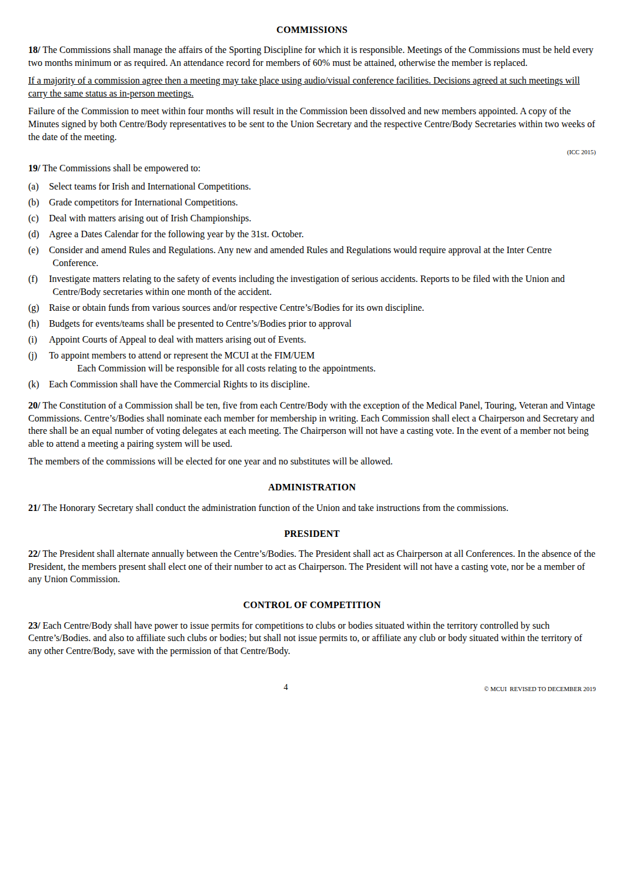COMMISSIONS
18/ The Commissions shall manage the affairs of the Sporting Discipline for which it is responsible. Meetings of the Commissions must be held every two months minimum or as required. An attendance record for members of 60% must be attained, otherwise the member is replaced.
If a majority of a commission agree then a meeting may take place using audio/visual conference facilities. Decisions agreed at such meetings will carry the same status as in-person meetings.
Failure of the Commission to meet within four months will result in the Commission been dissolved and new members appointed. A copy of the Minutes signed by both Centre/Body representatives to be sent to the Union Secretary and the respective Centre/Body Secretaries within two weeks of the date of the meeting.
(ICC 2015)
19/ The Commissions shall be empowered to:
(a) Select teams for Irish and International Competitions.
(b) Grade competitors for International Competitions.
(c) Deal with matters arising out of Irish Championships.
(d) Agree a Dates Calendar for the following year by the 31st. October.
(e) Consider and amend Rules and Regulations. Any new and amended Rules and Regulations would require approval at the Inter Centre Conference.
(f) Investigate matters relating to the safety of events including the investigation of serious accidents. Reports to be filed with the Union and Centre/Body secretaries within one month of the accident.
(g) Raise or obtain funds from various sources and/or respective Centre’s/Bodies for its own discipline.
(h) Budgets for events/teams shall be presented to Centre’s/Bodies prior to approval
(i) Appoint Courts of Appeal to deal with matters arising out of Events.
(j) To appoint members to attend or represent the MCUI at the FIM/UEMEach Commission will be responsible for all costs relating to the appointments.
(k) Each Commission shall have the Commercial Rights to its discipline.
20/ The Constitution of a Commission shall be ten, five from each Centre/Body with the exception of the Medical Panel, Touring, Veteran and Vintage Commissions. Centre’s/Bodies shall nominate each member for membership in writing. Each Commission shall elect a Chairperson and Secretary and there shall be an equal number of voting delegates at each meeting. The Chairperson will not have a casting vote. In the event of a member not being able to attend a meeting a pairing system will be used.
The members of the commissions will be elected for one year and no substitutes will be allowed.
ADMINISTRATION
21/ The Honorary Secretary shall conduct the administration function of the Union and take instructions from the commissions.
PRESIDENT
22/ The President shall alternate annually between the Centre’s/Bodies. The President shall act as Chairperson at all Conferences. In the absence of the President, the members present shall elect one of their number to act as Chairperson. The President will not have a casting vote, nor be a member of any Union Commission.
CONTROL OF COMPETITION
23/ Each Centre/Body shall have power to issue permits for competitions to clubs or bodies situated within the territory controlled by such Centre’s/Bodies. and also to affiliate such clubs or bodies; but shall not issue permits to, or affiliate any club or body situated within the territory of any other Centre/Body, save with the permission of that Centre/Body.
4 © MCUI REVISED TO DECEMBER 2019